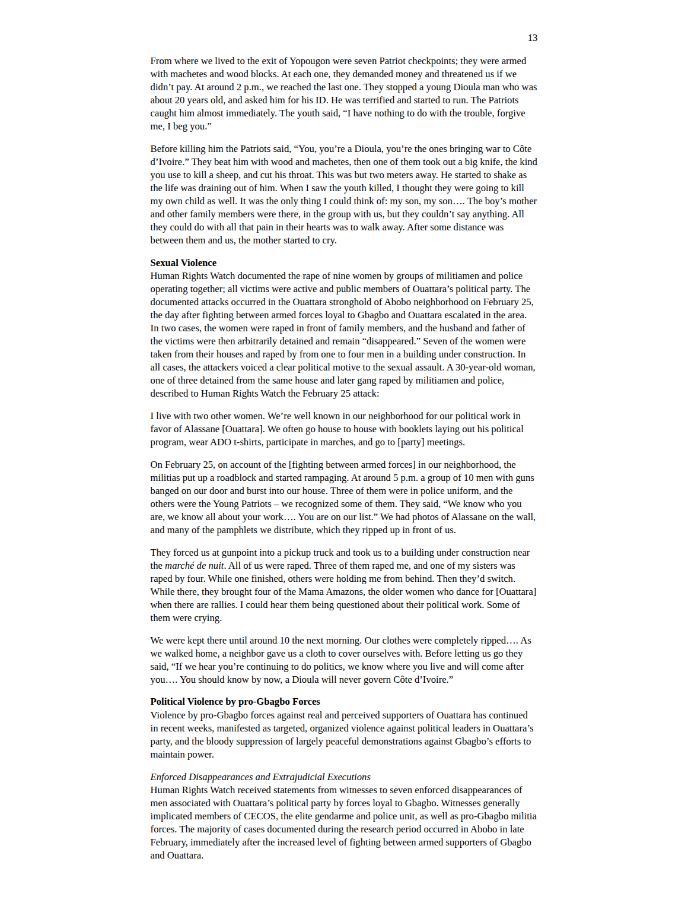13
From where we lived to the exit of Yopougon were seven Patriot checkpoints; they were armed with machetes and wood blocks. At each one, they demanded money and threatened us if we didn’t pay. At around 2 p.m., we reached the last one. They stopped a young Dioula man who was about 20 years old, and asked him for his ID. He was terrified and started to run. The Patriots caught him almost immediately. The youth said, “I have nothing to do with the trouble, forgive me, I beg you.”
Before killing him the Patriots said, “You, you’re a Dioula, you’re the ones bringing war to Côte d’Ivoire.” They beat him with wood and machetes, then one of them took out a big knife, the kind you use to kill a sheep, and cut his throat. This was but two meters away. He started to shake as the life was draining out of him. When I saw the youth killed, I thought they were going to kill my own child as well. It was the only thing I could think of: my son, my son…. The boy’s mother and other family members were there, in the group with us, but they couldn’t say anything. All they could do with all that pain in their hearts was to walk away. After some distance was between them and us, the mother started to cry.
Sexual Violence
Human Rights Watch documented the rape of nine women by groups of militiamen and police operating together; all victims were active and public members of Ouattara’s political party. The documented attacks occurred in the Ouattara stronghold of Abobo neighborhood on February 25, the day after fighting between armed forces loyal to Gbagbo and Ouattara escalated in the area.
In two cases, the women were raped in front of family members, and the husband and father of the victims were then arbitrarily detained and remain “disappeared.” Seven of the women were taken from their houses and raped by from one to four men in a building under construction. In all cases, the attackers voiced a clear political motive to the sexual assault. A 30-year-old woman, one of three detained from the same house and later gang raped by militiamen and police, described to Human Rights Watch the February 25 attack:
I live with two other women. We’re well known in our neighborhood for our political work in favor of Alassane [Ouattara]. We often go house to house with booklets laying out his political program, wear ADO t-shirts, participate in marches, and go to [party] meetings.
On February 25, on account of the [fighting between armed forces] in our neighborhood, the militias put up a roadblock and started rampaging. At around 5 p.m. a group of 10 men with guns banged on our door and burst into our house. Three of them were in police uniform, and the others were the Young Patriots – we recognized some of them. They said, “We know who you are, we know all about your work…. You are on our list.” We had photos of Alassane on the wall, and many of the pamphlets we distribute, which they ripped up in front of us.
They forced us at gunpoint into a pickup truck and took us to a building under construction near the marché de nuit. All of us were raped. Three of them raped me, and one of my sisters was raped by four. While one finished, others were holding me from behind. Then they’d switch. While there, they brought four of the Mama Amazons, the older women who dance for [Ouattara] when there are rallies. I could hear them being questioned about their political work. Some of them were crying.
We were kept there until around 10 the next morning. Our clothes were completely ripped…. As we walked home, a neighbor gave us a cloth to cover ourselves with. Before letting us go they said, “If we hear you’re continuing to do politics, we know where you live and will come after you…. You should know by now, a Dioula will never govern Côte d’Ivoire.”
Political Violence by pro-Gbagbo Forces
Violence by pro-Gbagbo forces against real and perceived supporters of Ouattara has continued in recent weeks, manifested as targeted, organized violence against political leaders in Ouattara’s party, and the bloody suppression of largely peaceful demonstrations against Gbagbo’s efforts to maintain power.
Enforced Disappearances and Extrajudicial Executions
Human Rights Watch received statements from witnesses to seven enforced disappearances of men associated with Ouattara’s political party by forces loyal to Gbagbo. Witnesses generally implicated members of CECOS, the elite gendarme and police unit, as well as pro-Gbagbo militia forces. The majority of cases documented during the research period occurred in Abobo in late February, immediately after the increased level of fighting between armed supporters of Gbagbo and Ouattara.